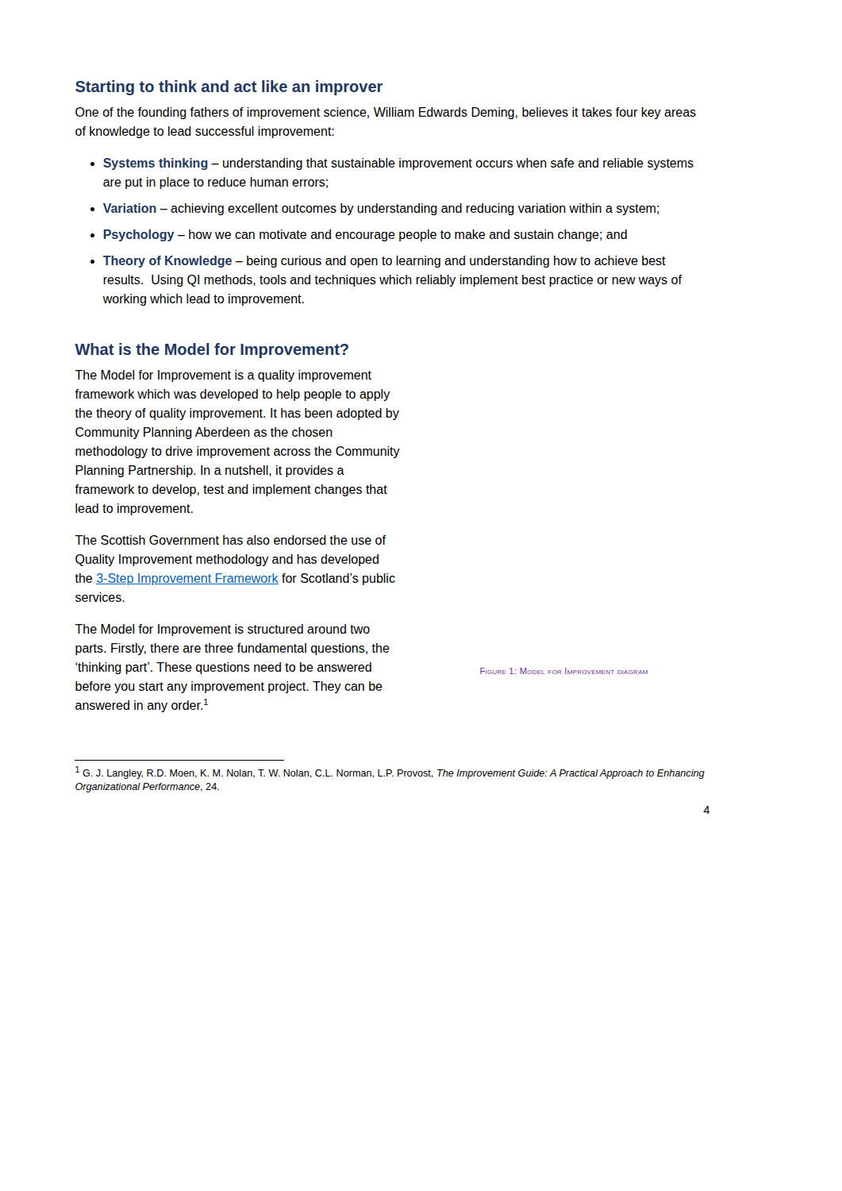Starting to think and act like an improver
One of the founding fathers of improvement science, William Edwards Deming, believes it takes four key areas of knowledge to lead successful improvement:
Systems thinking – understanding that sustainable improvement occurs when safe and reliable systems are put in place to reduce human errors;
Variation – achieving excellent outcomes by understanding and reducing variation within a system;
Psychology – how we can motivate and encourage people to make and sustain change; and
Theory of Knowledge – being curious and open to learning and understanding how to achieve best results. Using QI methods, tools and techniques which reliably implement best practice or new ways of working which lead to improvement.
What is the Model for Improvement?
Figure 1: Model for Improvement diagram
The Model for Improvement is a quality improvement framework which was developed to help people to apply the theory of quality improvement. It has been adopted by Community Planning Aberdeen as the chosen methodology to drive improvement across the Community Planning Partnership. In a nutshell, it provides a framework to develop, test and implement changes that lead to improvement.
The Scottish Government has also endorsed the use of Quality Improvement methodology and has developed the 3-Step Improvement Framework for Scotland’s public services.
The Model for Improvement is structured around two parts. Firstly, there are three fundamental questions, the ‘thinking part’. These questions need to be answered before you start any improvement project. They can be answered in any order.1
1 G. J. Langley, R.D. Moen, K. M. Nolan, T. W. Nolan, C.L. Norman, L.P. Provost, The Improvement Guide: A Practical Approach to Enhancing Organizational Performance, 24.
4